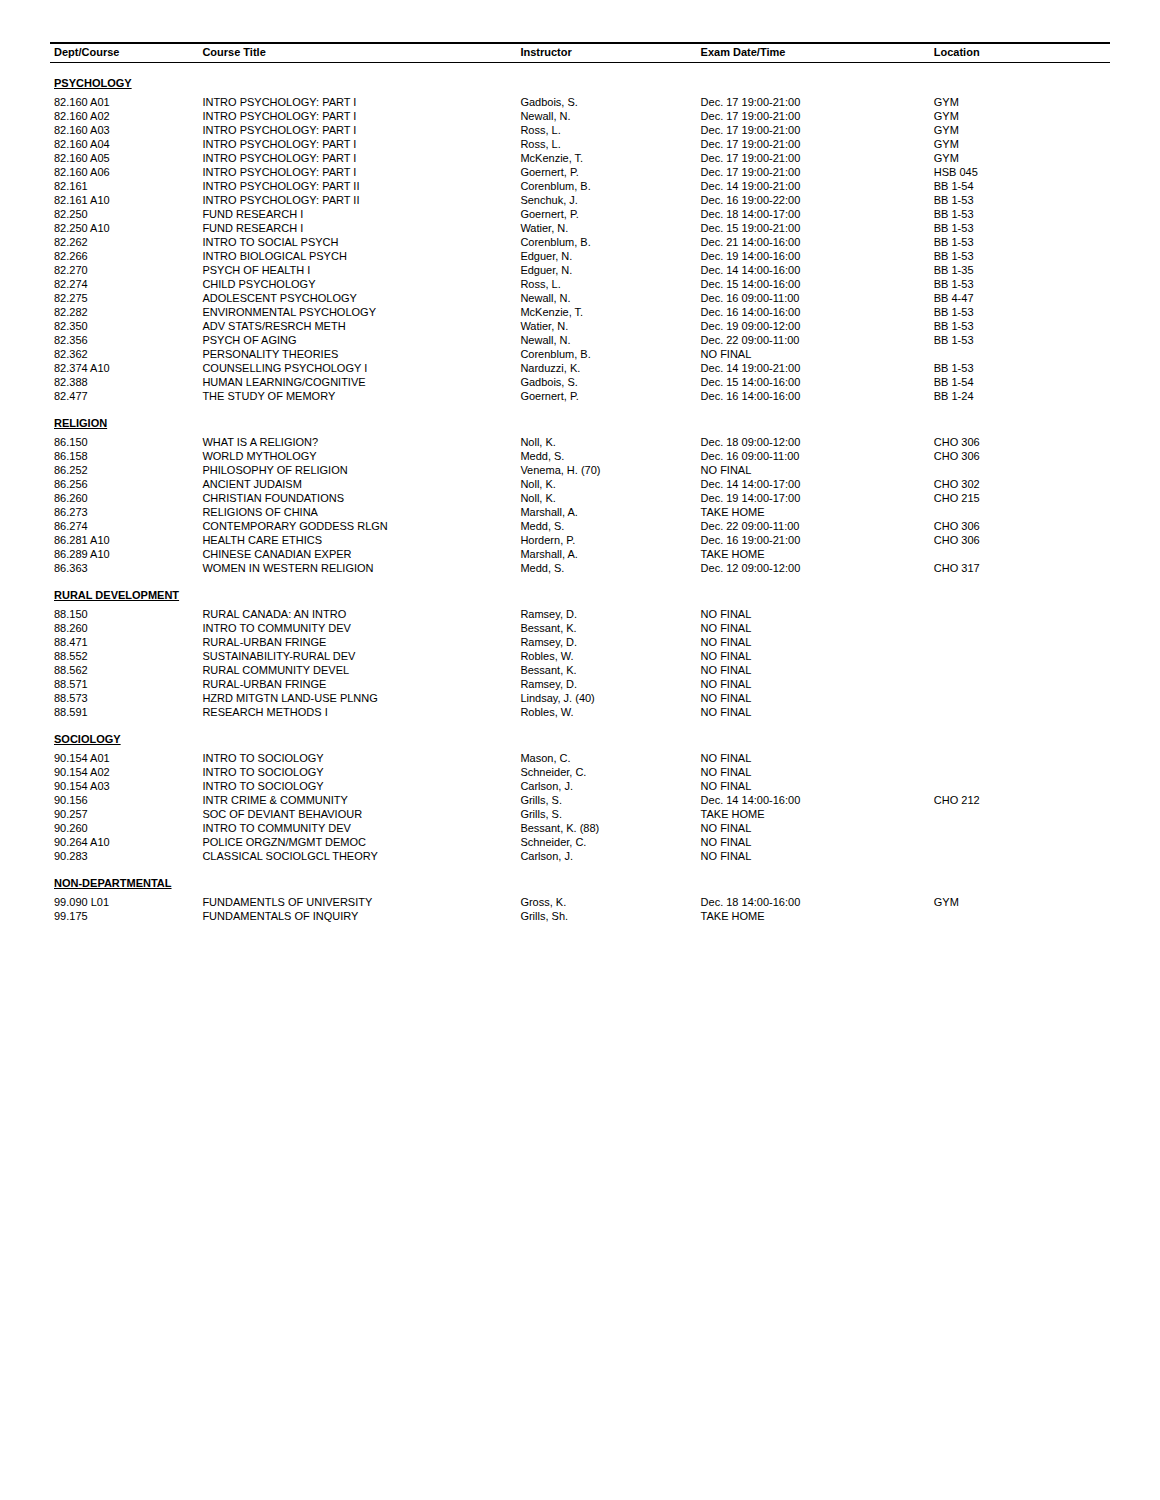| Dept/Course | Course Title | Instructor | Exam Date/Time | Location |
| --- | --- | --- | --- | --- |
| PSYCHOLOGY |
| 82.160 A01 | INTRO PSYCHOLOGY: PART I | Gadbois, S. | Dec. 17 19:00-21:00 | GYM |
| 82.160 A02 | INTRO PSYCHOLOGY: PART I | Newall, N. | Dec. 17 19:00-21:00 | GYM |
| 82.160 A03 | INTRO PSYCHOLOGY: PART I | Ross, L. | Dec. 17 19:00-21:00 | GYM |
| 82.160 A04 | INTRO PSYCHOLOGY: PART I | Ross, L. | Dec. 17 19:00-21:00 | GYM |
| 82.160 A05 | INTRO PSYCHOLOGY: PART I | McKenzie, T. | Dec. 17 19:00-21:00 | GYM |
| 82.160 A06 | INTRO PSYCHOLOGY: PART I | Goernert, P. | Dec. 17 19:00-21:00 | HSB 045 |
| 82.161 | INTRO PSYCHOLOGY: PART II | Corenblum, B. | Dec. 14 19:00-21:00 | BB 1-54 |
| 82.161 A10 | INTRO PSYCHOLOGY: PART II | Senchuk, J. | Dec. 16 19:00-22:00 | BB 1-53 |
| 82.250 | FUND RESEARCH I | Goernert, P. | Dec. 18 14:00-17:00 | BB 1-53 |
| 82.250 A10 | FUND RESEARCH I | Watier, N. | Dec. 15 19:00-21:00 | BB 1-53 |
| 82.262 | INTRO TO SOCIAL PSYCH | Corenblum, B. | Dec. 21 14:00-16:00 | BB 1-53 |
| 82.266 | INTRO BIOLOGICAL PSYCH | Edguer, N. | Dec. 19 14:00-16:00 | BB 1-53 |
| 82.270 | PSYCH OF HEALTH I | Edguer, N. | Dec. 14 14:00-16:00 | BB 1-35 |
| 82.274 | CHILD PSYCHOLOGY | Ross, L. | Dec. 15 14:00-16:00 | BB 1-53 |
| 82.275 | ADOLESCENT PSYCHOLOGY | Newall, N. | Dec. 16 09:00-11:00 | BB 4-47 |
| 82.282 | ENVIRONMENTAL PSYCHOLOGY | McKenzie, T. | Dec. 16 14:00-16:00 | BB 1-53 |
| 82.350 | ADV STATS/RESRCH METH | Watier, N. | Dec. 19 09:00-12:00 | BB 1-53 |
| 82.356 | PSYCH OF AGING | Newall, N. | Dec. 22 09:00-11:00 | BB 1-53 |
| 82.362 | PERSONALITY THEORIES | Corenblum, B. | NO FINAL | |
| 82.374 A10 | COUNSELLING PSYCHOLOGY I | Narduzzi, K. | Dec. 14 19:00-21:00 | BB 1-53 |
| 82.388 | HUMAN LEARNING/COGNITIVE | Gadbois, S. | Dec. 15 14:00-16:00 | BB 1-54 |
| 82.477 | THE STUDY OF MEMORY | Goernert, P. | Dec. 16 14:00-16:00 | BB 1-24 |
| RELIGION |
| 86.150 | WHAT IS A RELIGION? | Noll, K. | Dec. 18 09:00-12:00 | CHO 306 |
| 86.158 | WORLD MYTHOLOGY | Medd, S. | Dec. 16 09:00-11:00 | CHO 306 |
| 86.252 | PHILOSOPHY OF RELIGION | Venema, H. (70) | NO FINAL | |
| 86.256 | ANCIENT JUDAISM | Noll, K. | Dec. 14 14:00-17:00 | CHO 302 |
| 86.260 | CHRISTIAN FOUNDATIONS | Noll, K. | Dec. 19 14:00-17:00 | CHO 215 |
| 86.273 | RELIGIONS OF CHINA | Marshall, A. | TAKE HOME | |
| 86.274 | CONTEMPORARY GODDESS RLGN | Medd, S. | Dec. 22 09:00-11:00 | CHO 306 |
| 86.281 A10 | HEALTH CARE ETHICS | Hordern, P. | Dec. 16 19:00-21:00 | CHO 306 |
| 86.289 A10 | CHINESE CANADIAN EXPER | Marshall, A. | TAKE HOME | |
| 86.363 | WOMEN IN WESTERN RELIGION | Medd, S. | Dec. 12 09:00-12:00 | CHO 317 |
| RURAL DEVELOPMENT |
| 88.150 | RURAL CANADA: AN INTRO | Ramsey, D. | NO FINAL | |
| 88.260 | INTRO TO COMMUNITY DEV | Bessant, K. | NO FINAL | |
| 88.471 | RURAL-URBAN FRINGE | Ramsey, D. | NO FINAL | |
| 88.552 | SUSTAINABILITY-RURAL DEV | Robles, W. | NO FINAL | |
| 88.562 | RURAL COMMUNITY DEVEL | Bessant, K. | NO FINAL | |
| 88.571 | RURAL-URBAN FRINGE | Ramsey, D. | NO FINAL | |
| 88.573 | HZRD MITGTN LAND-USE PLNNG | Lindsay, J. (40) | NO FINAL | |
| 88.591 | RESEARCH METHODS I | Robles, W. | NO FINAL | |
| SOCIOLOGY |
| 90.154 A01 | INTRO TO SOCIOLOGY | Mason, C. | NO FINAL | |
| 90.154 A02 | INTRO TO SOCIOLOGY | Schneider, C. | NO FINAL | |
| 90.154 A03 | INTRO TO SOCIOLOGY | Carlson, J. | NO FINAL | |
| 90.156 | INTR CRIME & COMMUNITY | Grills, S. | Dec. 14 14:00-16:00 | CHO 212 |
| 90.257 | SOC OF DEVIANT BEHAVIOUR | Grills, S. | TAKE HOME | |
| 90.260 | INTRO TO COMMUNITY DEV | Bessant, K. (88) | NO FINAL | |
| 90.264 A10 | POLICE ORGZN/MGMT DEMOC | Schneider, C. | NO FINAL | |
| 90.283 | CLASSICAL SOCIOLGCL THEORY | Carlson, J. | NO FINAL | |
| NON-DEPARTMENTAL |
| 99.090 L01 | FUNDAMENTLS OF UNIVERSITY | Gross, K. | Dec. 18 14:00-16:00 | GYM |
| 99.175 | FUNDAMENTALS OF INQUIRY | Grills, Sh. | TAKE HOME | |